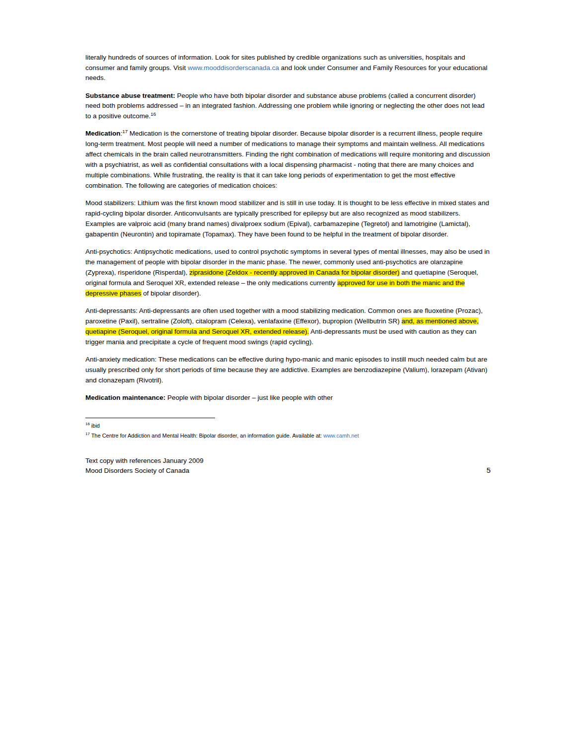literally hundreds of sources of information. Look for sites published by credible organizations such as universities, hospitals and consumer and family groups. Visit www.mooddisorderscanada.ca and look under Consumer and Family Resources for your educational needs.
Substance abuse treatment: People who have both bipolar disorder and substance abuse problems (called a concurrent disorder) need both problems addressed – in an integrated fashion. Addressing one problem while ignoring or neglecting the other does not lead to a positive outcome.16
Medication:17 Medication is the cornerstone of treating bipolar disorder. Because bipolar disorder is a recurrent illness, people require long-term treatment. Most people will need a number of medications to manage their symptoms and maintain wellness. All medications affect chemicals in the brain called neurotransmitters. Finding the right combination of medications will require monitoring and discussion with a psychiatrist, as well as confidential consultations with a local dispensing pharmacist - noting that there are many choices and multiple combinations. While frustrating, the reality is that it can take long periods of experimentation to get the most effective combination. The following are categories of medication choices:
Mood stabilizers: Lithium was the first known mood stabilizer and is still in use today. It is thought to be less effective in mixed states and rapid-cycling bipolar disorder. Anticonvulsants are typically prescribed for epilepsy but are also recognized as mood stabilizers. Examples are valproic acid (many brand names) divalproex sodium (Epival), carbamazepine (Tegretol) and lamotrigine (Lamictal), gabapentin (Neurontin) and topiramate (Topamax). They have been found to be helpful in the treatment of bipolar disorder.
Anti-psychotics: Antipsychotic medications, used to control psychotic symptoms in several types of mental illnesses, may also be used in the management of people with bipolar disorder in the manic phase. The newer, commonly used anti-psychotics are olanzapine (Zyprexa), risperidone (Risperdal), ziprasidone (Zeldox - recently approved in Canada for bipolar disorder) and quetiapine (Seroquel, original formula and Seroquel XR, extended release – the only medications currently approved for use in both the manic and the depressive phases of bipolar disorder).
Anti-depressants: Anti-depressants are often used together with a mood stabilizing medication. Common ones are fluoxetine (Prozac), paroxetine (Paxil), sertraline (Zoloft), citalopram (Celexa), venlafaxine (Effexor), bupropion (Wellbutrin SR) and, as mentioned above, quetiapine (Seroquel, original formula and Seroquel XR, extended release). Anti-depressants must be used with caution as they can trigger mania and precipitate a cycle of frequent mood swings (rapid cycling).
Anti-anxiety medication: These medications can be effective during hypo-manic and manic episodes to instill much needed calm but are usually prescribed only for short periods of time because they are addictive. Examples are benzodiazepine (Valium), lorazepam (Ativan) and clonazepam (Rivotril).
Medication maintenance: People with bipolar disorder – just like people with other
16 ibid
17 The Centre for Addiction and Mental Health: Bipolar disorder, an information guide. Available at: www.camh.net
Text copy with references January 2009
Mood Disorders Society of Canada
5